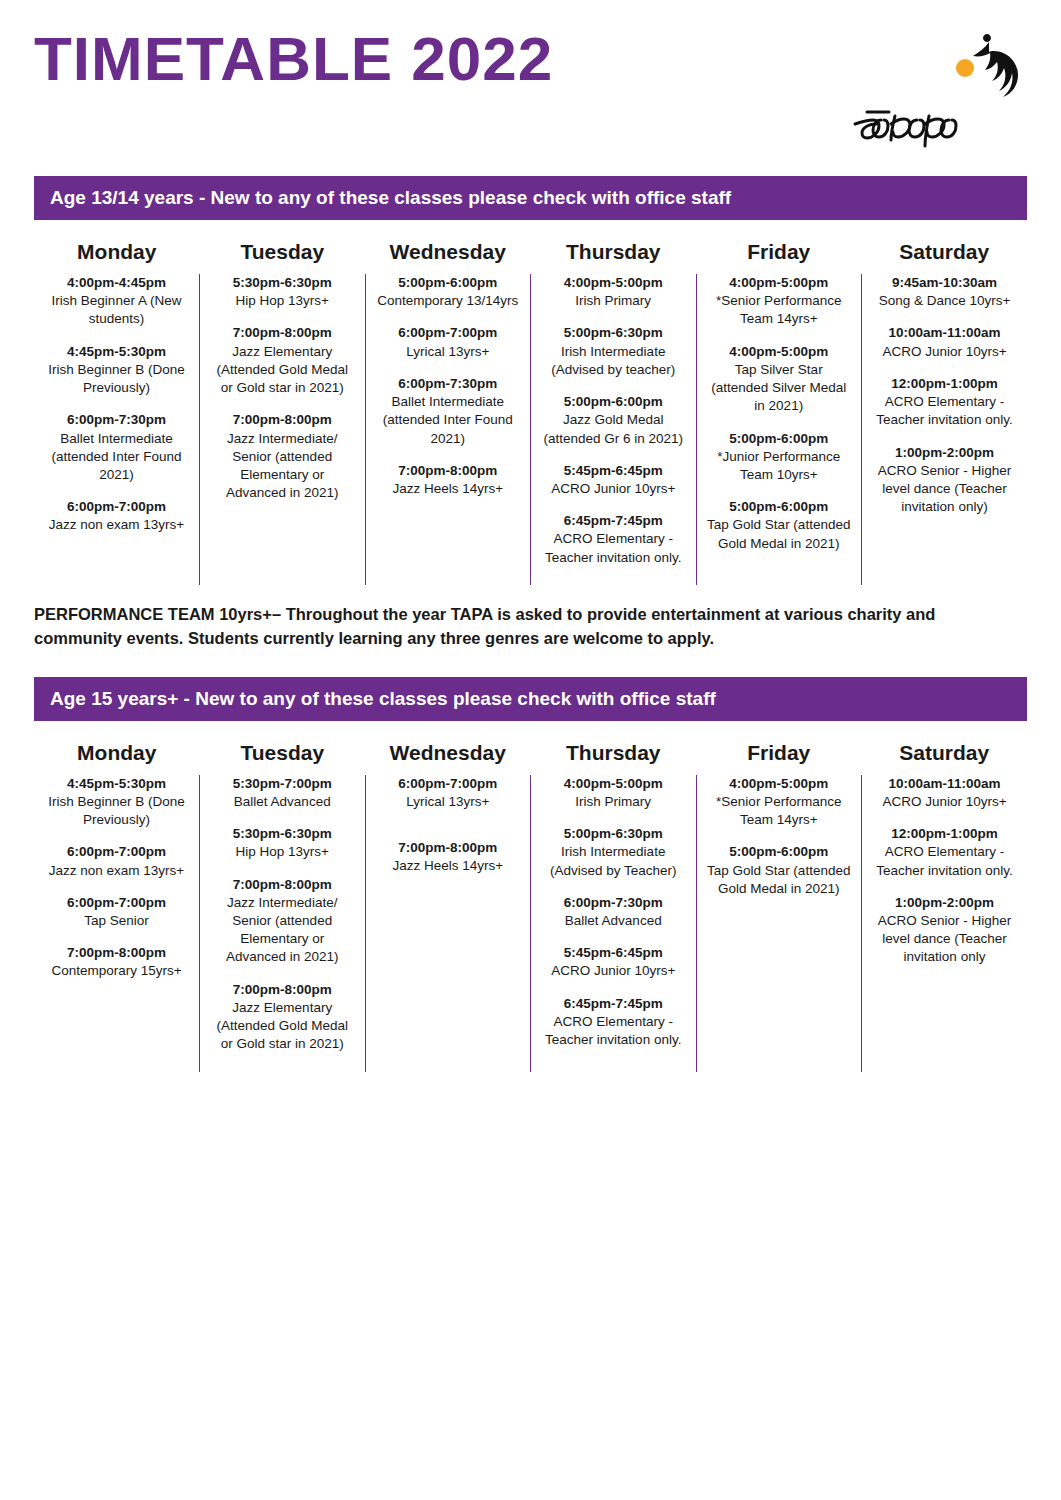Timetable 2022
Age 13/14 years - New to any of these classes please check with office staff
| Monday | Tuesday | Wednesday | Thursday | Friday | Saturday |
| --- | --- | --- | --- | --- | --- |
| 4:00pm-4:45pm Irish Beginner A (New students) 4:45pm-5:30pm Irish Beginner B (Done Previously) 6:00pm-7:30pm Ballet Intermediate (attended Inter Found 2021) 6:00pm-7:00pm Jazz non exam 13yrs+ | 5:30pm-6:30pm Hip Hop 13yrs+ 7:00pm-8:00pm Jazz Elementary (Attended Gold Medal or Gold star in 2021) 7:00pm-8:00pm Jazz Intermediate/ Senior (attended Elementary or Advanced in 2021) | 5:00pm-6:00pm Contemporary 13/14yrs 6:00pm-7:00pm Lyrical 13yrs+ 6:00pm-7:30pm Ballet Intermediate (attended Inter Found 2021) 7:00pm-8:00pm Jazz Heels 14yrs+ | 4:00pm-5:00pm Irish Primary 5:00pm-6:30pm Irish Intermediate (Advised by teacher) 5:00pm-6:00pm Jazz Gold Medal (attended Gr 6 in 2021) 5:45pm-6:45pm ACRO Junior 10yrs+ 6:45pm-7:45pm ACRO Elementary - Teacher invitation only. | 4:00pm-5:00pm *Senior Performance Team 14yrs+ 4:00pm-5:00pm Tap Silver Star (attended Silver Medal in 2021) 5:00pm-6:00pm *Junior Performance Team 10yrs+ 5:00pm-6:00pm Tap Gold Star (attended Gold Medal in 2021) | 9:45am-10:30am Song & Dance 10yrs+ 10:00am-11:00am ACRO Junior 10yrs+ 12:00pm-1:00pm ACRO Elementary - Teacher invitation only. 1:00pm-2:00pm ACRO Senior - Higher level dance (Teacher invitation only) |
PERFORMANCE TEAM 10yrs+– Throughout the year TAPA is asked to provide entertainment at various charity and community events. Students currently learning any three genres are welcome to apply.
Age 15 years+ - New to any of these classes please check with office staff
| Monday | Tuesday | Wednesday | Thursday | Friday | Saturday |
| --- | --- | --- | --- | --- | --- |
| 4:45pm-5:30pm Irish Beginner B (Done Previously) 6:00pm-7:00pm Jazz non exam 13yrs+ 6:00pm-7:00pm Tap Senior 7:00pm-8:00pm Contemporary 15yrs+ | 5:30pm-7:00pm Ballet Advanced 5:30pm-6:30pm Hip Hop 13yrs+ 7:00pm-8:00pm Jazz Intermediate/ Senior (attended Elementary or Advanced in 2021) 7:00pm-8:00pm Jazz Elementary (Attended Gold Medal or Gold star in 2021) | 6:00pm-7:00pm Lyrical 13yrs+ 7:00pm-8:00pm Jazz Heels 14yrs+ | 4:00pm-5:00pm Irish Primary 5:00pm-6:30pm Irish Intermediate (Advised by Teacher) 6:00pm-7:30pm Ballet Advanced 5:45pm-6:45pm ACRO Junior 10yrs+ 6:45pm-7:45pm ACRO Elementary - Teacher invitation only. | 4:00pm-5:00pm *Senior Performance Team 14yrs+ 5:00pm-6:00pm Tap Gold Star (attended Gold Medal in 2021) | 10:00am-11:00am ACRO Junior 10yrs+ 12:00pm-1:00pm ACRO Elementary - Teacher invitation only. 1:00pm-2:00pm ACRO Senior - Higher level dance (Teacher invitation only |